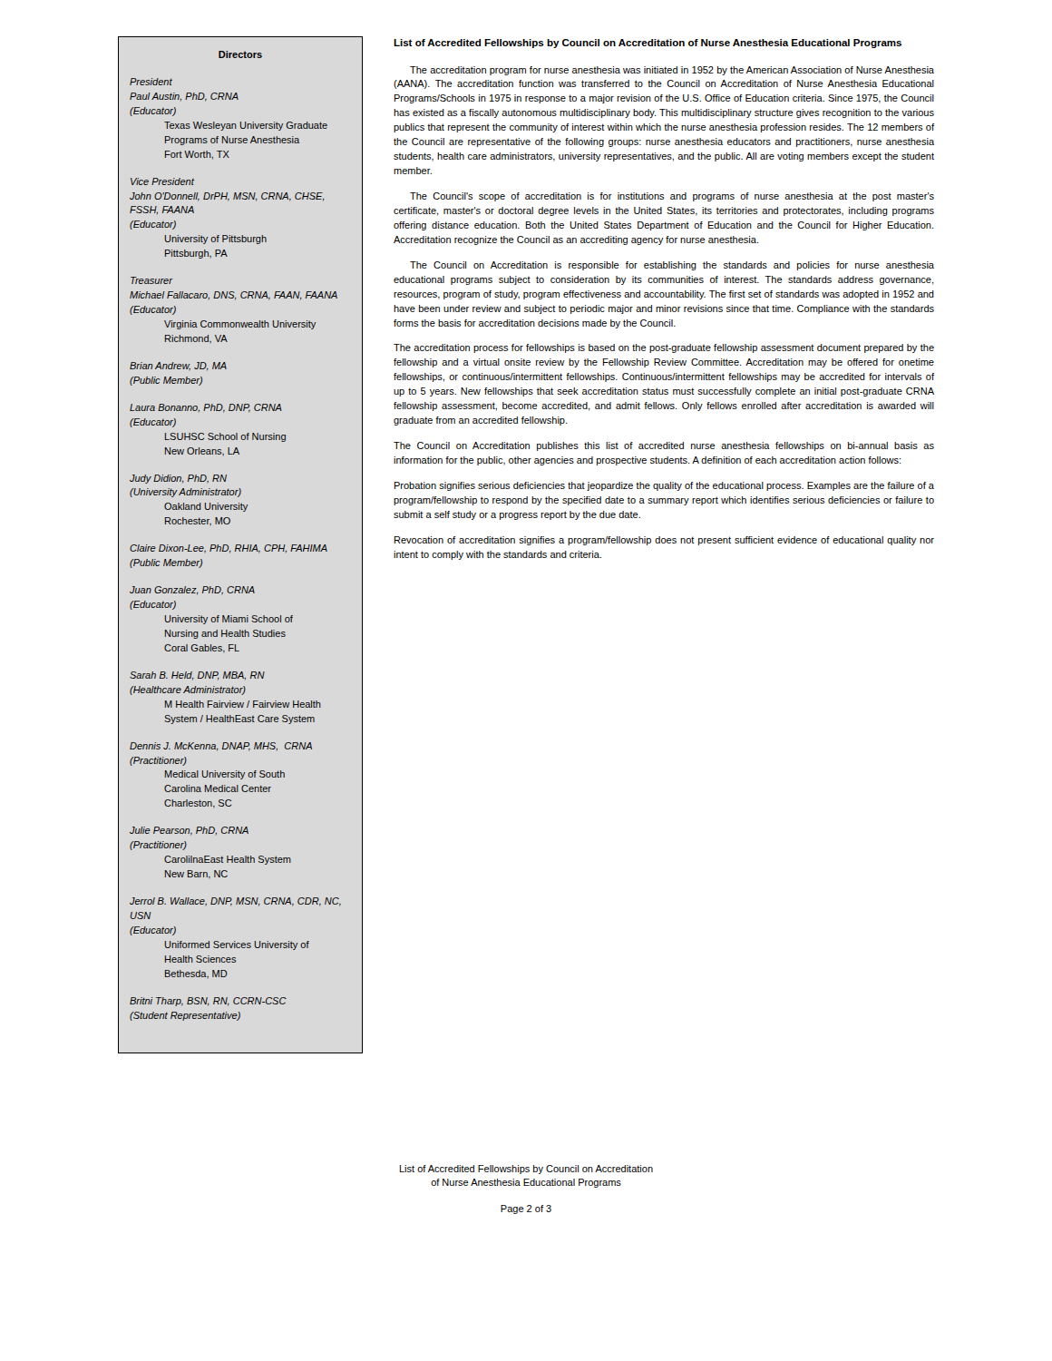Directors
President
Paul Austin, PhD, CRNA
(Educator)
Texas Wesleyan University Graduate Programs of Nurse Anesthesia Fort Worth, TX
Vice President
John O'Donnell, DrPH, MSN, CRNA, CHSE, FSSH, FAANA
(Educator)
University of Pittsburgh Pittsburgh, PA
Treasurer
Michael Fallacaro, DNS, CRNA, FAAN, FAANA
(Educator)
Virginia Commonwealth University Richmond, VA
Brian Andrew, JD, MA
(Public Member)
Laura Bonanno, PhD, DNP, CRNA
(Educator)
LSUHSC School of Nursing New Orleans, LA
Judy Didion, PhD, RN
(University Administrator)
Oakland University Rochester, MO
Claire Dixon-Lee, PhD, RHIA, CPH, FAHIMA
(Public Member)
Juan Gonzalez, PhD, CRNA
(Educator)
University of Miami School of Nursing and Health Studies Coral Gables, FL
Sarah B. Held, DNP, MBA, RN
(Healthcare Administrator)
M Health Fairview / Fairview Health System / HealthEast Care System
Dennis J. McKenna, DNAP, MHS, CRNA
(Practitioner)
Medical University of South Carolina Medical Center Charleston, SC
Julie Pearson, PhD, CRNA
(Practitioner)
CarolilnaEast Health System New Barn, NC
Jerrol B. Wallace, DNP, MSN, CRNA, CDR, NC, USN
(Educator)
Uniformed Services University of Health Sciences Bethesda, MD
Britni Tharp, BSN, RN, CCRN-CSC
(Student Representative)
List of Accredited Fellowships by Council on Accreditation of Nurse Anesthesia Educational Programs
The accreditation program for nurse anesthesia was initiated in 1952 by the American Association of Nurse Anesthesia (AANA). The accreditation function was transferred to the Council on Accreditation of Nurse Anesthesia Educational Programs/Schools in 1975 in response to a major revision of the U.S. Office of Education criteria. Since 1975, the Council has existed as a fiscally autonomous multidisciplinary body. This multidisciplinary structure gives recognition to the various publics that represent the community of interest within which the nurse anesthesia profession resides. The 12 members of the Council are representative of the following groups: nurse anesthesia educators and practitioners, nurse anesthesia students, health care administrators, university representatives, and the public. All are voting members except the student member.
The Council's scope of accreditation is for institutions and programs of nurse anesthesia at the post master's certificate, master's or doctoral degree levels in the United States, its territories and protectorates, including programs offering distance education. Both the United States Department of Education and the Council for Higher Education. Accreditation recognize the Council as an accrediting agency for nurse anesthesia.
The Council on Accreditation is responsible for establishing the standards and policies for nurse anesthesia educational programs subject to consideration by its communities of interest. The standards address governance, resources, program of study, program effectiveness and accountability. The first set of standards was adopted in 1952 and have been under review and subject to periodic major and minor revisions since that time. Compliance with the standards forms the basis for accreditation decisions made by the Council.
The accreditation process for fellowships is based on the post-graduate fellowship assessment document prepared by the fellowship and a virtual onsite review by the Fellowship Review Committee. Accreditation may be offered for onetime fellowships, or continuous/intermittent fellowships. Continuous/intermittent fellowships may be accredited for intervals of up to 5 years. New fellowships that seek accreditation status must successfully complete an initial post-graduate CRNA fellowship assessment, become accredited, and admit fellows. Only fellows enrolled after accreditation is awarded will graduate from an accredited fellowship.
The Council on Accreditation publishes this list of accredited nurse anesthesia fellowships on bi-annual basis as information for the public, other agencies and prospective students. A definition of each accreditation action follows:
Probation signifies serious deficiencies that jeopardize the quality of the educational process. Examples are the failure of a program/fellowship to respond by the specified date to a summary report which identifies serious deficiencies or failure to submit a self study or a progress report by the due date.
Revocation of accreditation signifies a program/fellowship does not present sufficient evidence of educational quality nor intent to comply with the standards and criteria.
List of Accredited Fellowships by Council on Accreditation
of Nurse Anesthesia Educational Programs
Page 2 of 3